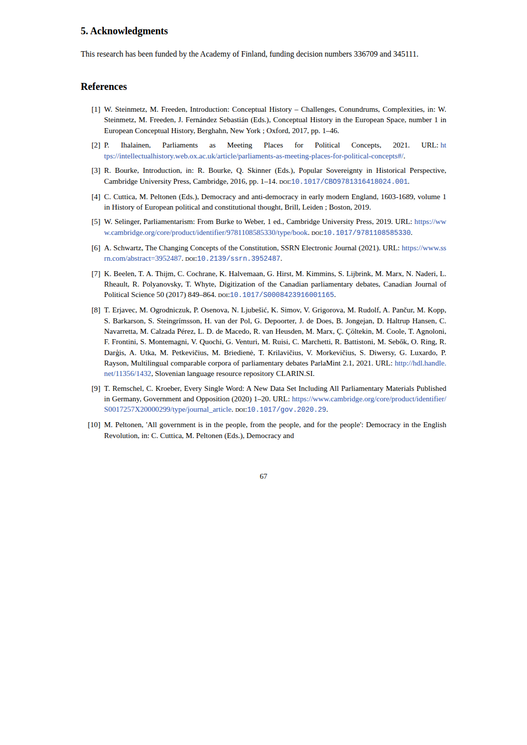5. Acknowledgments
This research has been funded by the Academy of Finland, funding decision numbers 336709 and 345111.
References
W. Steinmetz, M. Freeden, Introduction: Conceptual History – Challenges, Conundrums, Complexities, in: W. Steinmetz, M. Freeden, J. Fernández Sebastián (Eds.), Conceptual History in the European Space, number 1 in European Conceptual History, Berghahn, New York ; Oxford, 2017, pp. 1–46.
P. Ihalainen, Parliaments as Meeting Places for Political Concepts, 2021. URL: https://intellectualhistory.web.ox.ac.uk/article/parliaments-as-meeting-places-for-political-concepts#/.
R. Bourke, Introduction, in: R. Bourke, Q. Skinner (Eds.), Popular Sovereignty in Historical Perspective, Cambridge University Press, Cambridge, 2016, pp. 1–14. doi: 10.1017/CBO9781316418024.001.
C. Cuttica, M. Peltonen (Eds.), Democracy and anti-democracy in early modern England, 1603-1689, volume 1 in History of European political and constitutional thought, Brill, Leiden ; Boston, 2019.
W. Selinger, Parliamentarism: From Burke to Weber, 1 ed., Cambridge University Press, 2019. URL: https://www.cambridge.org/core/product/identifier/9781108585330/type/book. doi: 10.1017/9781108585330.
A. Schwartz, The Changing Concepts of the Constitution, SSRN Electronic Journal (2021). URL: https://www.ssrn.com/abstract=3952487. doi: 10.2139/ssrn.3952487.
K. Beelen, T. A. Thijm, C. Cochrane, K. Halvemaan, G. Hirst, M. Kimmins, S. Lijbrink, M. Marx, N. Naderi, L. Rheault, R. Polyanovsky, T. Whyte, Digitization of the Canadian parliamentary debates, Canadian Journal of Political Science 50 (2017) 849–864. doi: 10.1017/S0008423916001165.
T. Erjavec, M. Ogrodniczuk, P. Osenova, N. Ljubešić, K. Simov, V. Grigorova, M. Rudolf, A. Pančur, M. Kopp, S. Barkarson, S. Steingrímsson, H. van der Pol, G. Depoorter, J. de Does, B. Jongejan, D. Haltrup Hansen, C. Navarretta, M. Calzada Pérez, L. D. de Macedo, R. van Heusden, M. Marx, Ç. Çöltekin, M. Coole, T. Agnoloni, F. Frontini, S. Montemagni, V. Quochi, G. Venturi, M. Ruisi, C. Marchetti, R. Battistoni, M. Sebők, O. Ring, R. Darģis, A. Utka, M. Petkevičius, M. Briedienė, T. Krilavičius, V. Morkevičius, S. Diwersy, G. Luxardo, P. Rayson, Multilingual comparable corpora of parliamentary debates ParlaMint 2.1, 2021. URL: http://hdl.handle.net/11356/1432, Slovenian language resource repository CLARIN.SI.
T. Remschel, C. Kroeber, Every Single Word: A New Data Set Including All Parliamentary Materials Published in Germany, Government and Opposition (2020) 1–20. URL: https://www.cambridge.org/core/product/identifier/S0017257X20000299/type/journal_article. doi: 10.1017/gov.2020.29.
M. Peltonen, 'All government is in the people, from the people, and for the people': Democracy in the English Revolution, in: C. Cuttica, M. Peltonen (Eds.), Democracy and
67